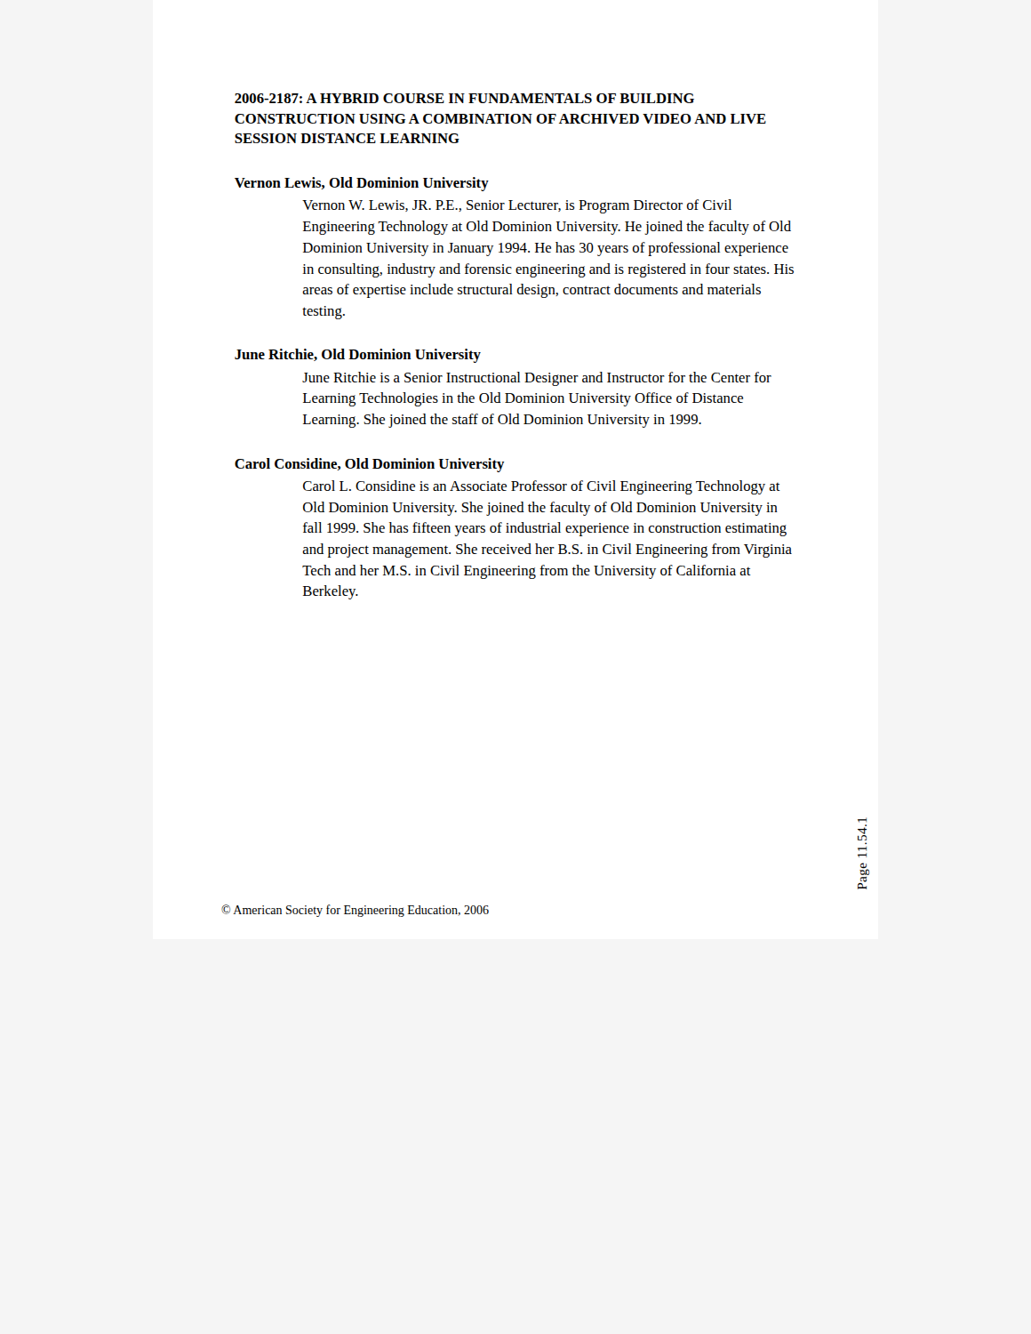2006-2187: A Hybrid Course in Fundamentals of Building Construction Using a Combination of Archived Video and Live Session Distance Learning
Vernon Lewis, Old Dominion University
Vernon W. Lewis, JR. P.E., Senior Lecturer, is Program Director of Civil Engineering Technology at Old Dominion University. He joined the faculty of Old Dominion University in January 1994. He has 30 years of professional experience in consulting, industry and forensic engineering and is registered in four states. His areas of expertise include structural design, contract documents and materials testing.
June Ritchie, Old Dominion University
June Ritchie is a Senior Instructional Designer and Instructor for the Center for Learning Technologies in the Old Dominion University Office of Distance Learning. She joined the staff of Old Dominion University in 1999.
Carol Considine, Old Dominion University
Carol L. Considine is an Associate Professor of Civil Engineering Technology at Old Dominion University. She joined the faculty of Old Dominion University in fall 1999. She has fifteen years of industrial experience in construction estimating and project management. She received her B.S. in Civil Engineering from Virginia Tech and her M.S. in Civil Engineering from the University of California at Berkeley.
Page 11.54.1
© American Society for Engineering Education, 2006